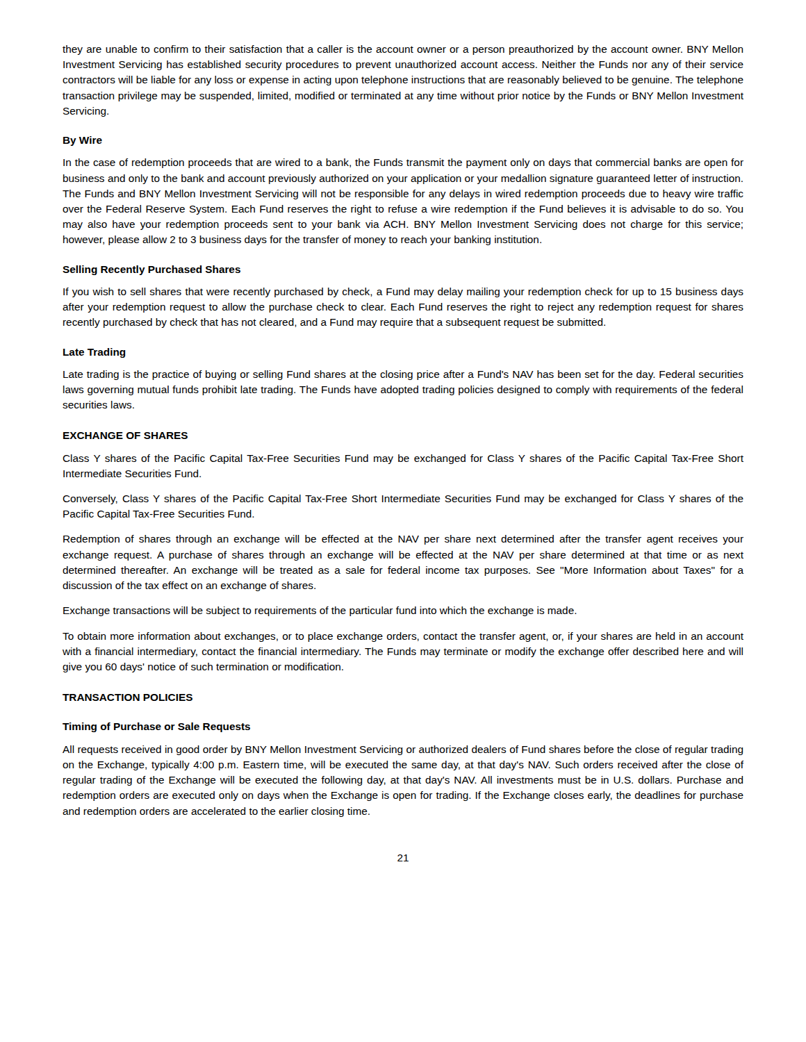they are unable to confirm to their satisfaction that a caller is the account owner or a person preauthorized by the account owner. BNY Mellon Investment Servicing has established security procedures to prevent unauthorized account access. Neither the Funds nor any of their service contractors will be liable for any loss or expense in acting upon telephone instructions that are reasonably believed to be genuine. The telephone transaction privilege may be suspended, limited, modified or terminated at any time without prior notice by the Funds or BNY Mellon Investment Servicing.
By Wire
In the case of redemption proceeds that are wired to a bank, the Funds transmit the payment only on days that commercial banks are open for business and only to the bank and account previously authorized on your application or your medallion signature guaranteed letter of instruction. The Funds and BNY Mellon Investment Servicing will not be responsible for any delays in wired redemption proceeds due to heavy wire traffic over the Federal Reserve System. Each Fund reserves the right to refuse a wire redemption if the Fund believes it is advisable to do so. You may also have your redemption proceeds sent to your bank via ACH. BNY Mellon Investment Servicing does not charge for this service; however, please allow 2 to 3 business days for the transfer of money to reach your banking institution.
Selling Recently Purchased Shares
If you wish to sell shares that were recently purchased by check, a Fund may delay mailing your redemption check for up to 15 business days after your redemption request to allow the purchase check to clear. Each Fund reserves the right to reject any redemption request for shares recently purchased by check that has not cleared, and a Fund may require that a subsequent request be submitted.
Late Trading
Late trading is the practice of buying or selling Fund shares at the closing price after a Fund's NAV has been set for the day. Federal securities laws governing mutual funds prohibit late trading. The Funds have adopted trading policies designed to comply with requirements of the federal securities laws.
EXCHANGE OF SHARES
Class Y shares of the Pacific Capital Tax-Free Securities Fund may be exchanged for Class Y shares of the Pacific Capital Tax-Free Short Intermediate Securities Fund.
Conversely, Class Y shares of the Pacific Capital Tax-Free Short Intermediate Securities Fund may be exchanged for Class Y shares of the Pacific Capital Tax-Free Securities Fund.
Redemption of shares through an exchange will be effected at the NAV per share next determined after the transfer agent receives your exchange request. A purchase of shares through an exchange will be effected at the NAV per share determined at that time or as next determined thereafter. An exchange will be treated as a sale for federal income tax purposes. See "More Information about Taxes" for a discussion of the tax effect on an exchange of shares.
Exchange transactions will be subject to requirements of the particular fund into which the exchange is made.
To obtain more information about exchanges, or to place exchange orders, contact the transfer agent, or, if your shares are held in an account with a financial intermediary, contact the financial intermediary. The Funds may terminate or modify the exchange offer described here and will give you 60 days' notice of such termination or modification.
TRANSACTION POLICIES
Timing of Purchase or Sale Requests
All requests received in good order by BNY Mellon Investment Servicing or authorized dealers of Fund shares before the close of regular trading on the Exchange, typically 4:00 p.m. Eastern time, will be executed the same day, at that day's NAV. Such orders received after the close of regular trading of the Exchange will be executed the following day, at that day's NAV. All investments must be in U.S. dollars. Purchase and redemption orders are executed only on days when the Exchange is open for trading. If the Exchange closes early, the deadlines for purchase and redemption orders are accelerated to the earlier closing time.
21